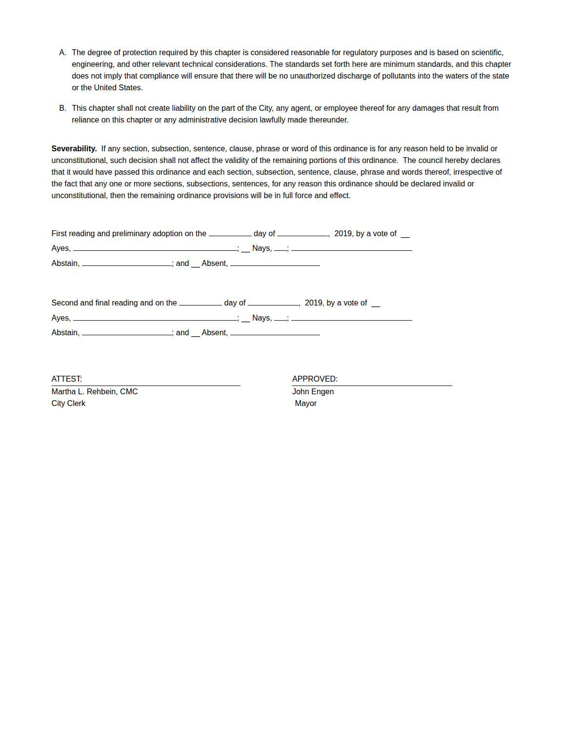The degree of protection required by this chapter is considered reasonable for regulatory purposes and is based on scientific, engineering, and other relevant technical considerations. The standards set forth here are minimum standards, and this chapter does not imply that compliance will ensure that there will be no unauthorized discharge of pollutants into the waters of the state or the United States.
This chapter shall not create liability on the part of the City, any agent, or employee thereof for any damages that result from reliance on this chapter or any administrative decision lawfully made thereunder.
Severability. If any section, subsection, sentence, clause, phrase or word of this ordinance is for any reason held to be invalid or unconstitutional, such decision shall not affect the validity of the remaining portions of this ordinance. The council hereby declares that it would have passed this ordinance and each section, subsection, sentence, clause, phrase and words thereof, irrespective of the fact that any one or more sections, subsections, sentences, for any reason this ordinance should be declared invalid or unconstitutional, then the remaining ordinance provisions will be in full force and effect.
First reading and preliminary adoption on the day of , 2019, by a vote of __
Ayes, ; __ Nays, ;
Abstain, ; and __ Absent,
Second and final reading and on the day of , 2019, by a vote of __
Ayes, ; __ Nays, ;
Abstain, ; and __ Absent,
| ATTEST: | | APPROVED: |
| Martha L. Rehbein, CMC | | John Engen |
| City Clerk | | Mayor |